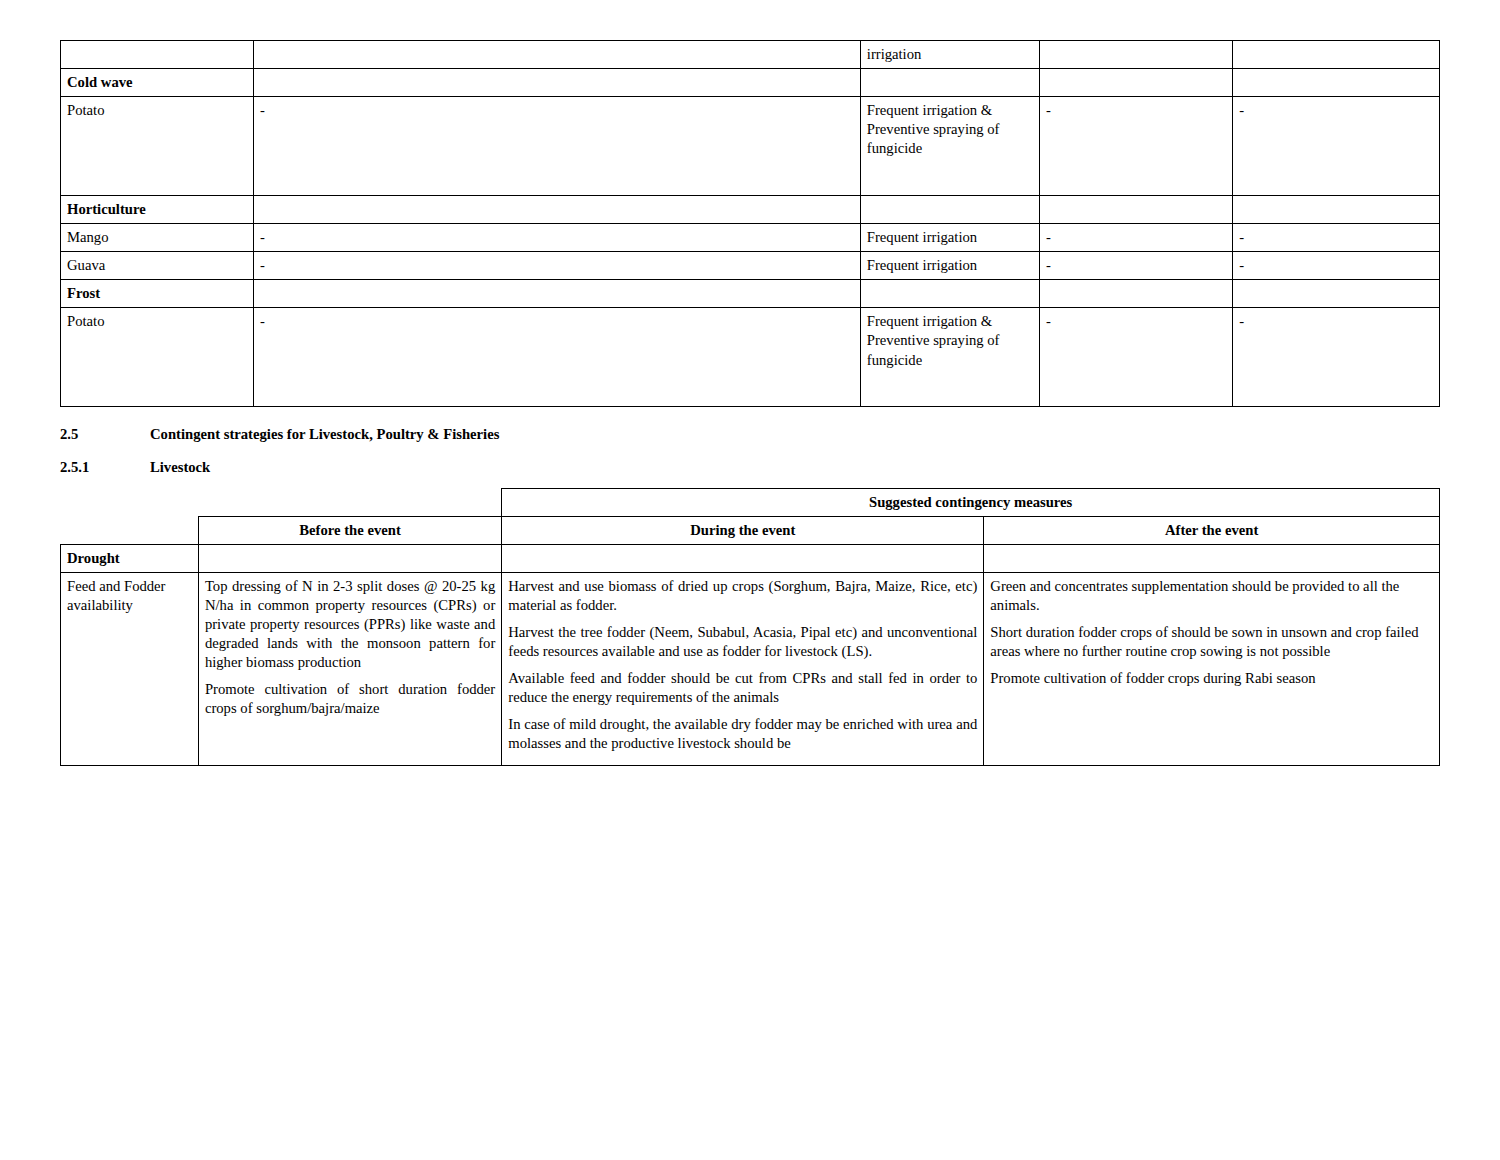| | | irrigation | | |
| Cold wave | | | | |
| Potato | - | Frequent irrigation & Preventive spraying of fungicide | - | - |
| Horticulture | | | | |
| Mango | - | Frequent irrigation | - | - |
| Guava | - | Frequent irrigation | - | - |
| Frost | | | | |
| Potato | - | Frequent irrigation & Preventive spraying of fungicide | - | - |
2.5 Contingent strategies for Livestock, Poultry & Fisheries
2.5.1 Livestock
| | | Suggested contingency measures |
| | Before the event | During the event | After the event |
| Drought | | | |
| Feed and Fodder availability | Top dressing of N in 2-3 split doses @ 20-25 kg N/ha in common property resources (CPRs) or private property resources (PPRs) like waste and degraded lands with the monsoon pattern for higher biomass production Promote cultivation of short duration fodder crops of sorghum/bajra/maize | Harvest and use biomass of dried up crops (Sorghum, Bajra, Maize, Rice, etc) material as fodder. Harvest the tree fodder (Neem, Subabul, Acasia, Pipal etc) and unconventional feeds resources available and use as fodder for livestock (LS). Available feed and fodder should be cut from CPRs and stall fed in order to reduce the energy requirements of the animals In case of mild drought, the available dry fodder may be enriched with urea and molasses and the productive livestock should be | Green and concentrates supplementation should be provided to all the animals. Short duration fodder crops of should be sown in unsown and crop failed areas where no further routine crop sowing is not possible Promote cultivation of fodder crops during Rabi season |